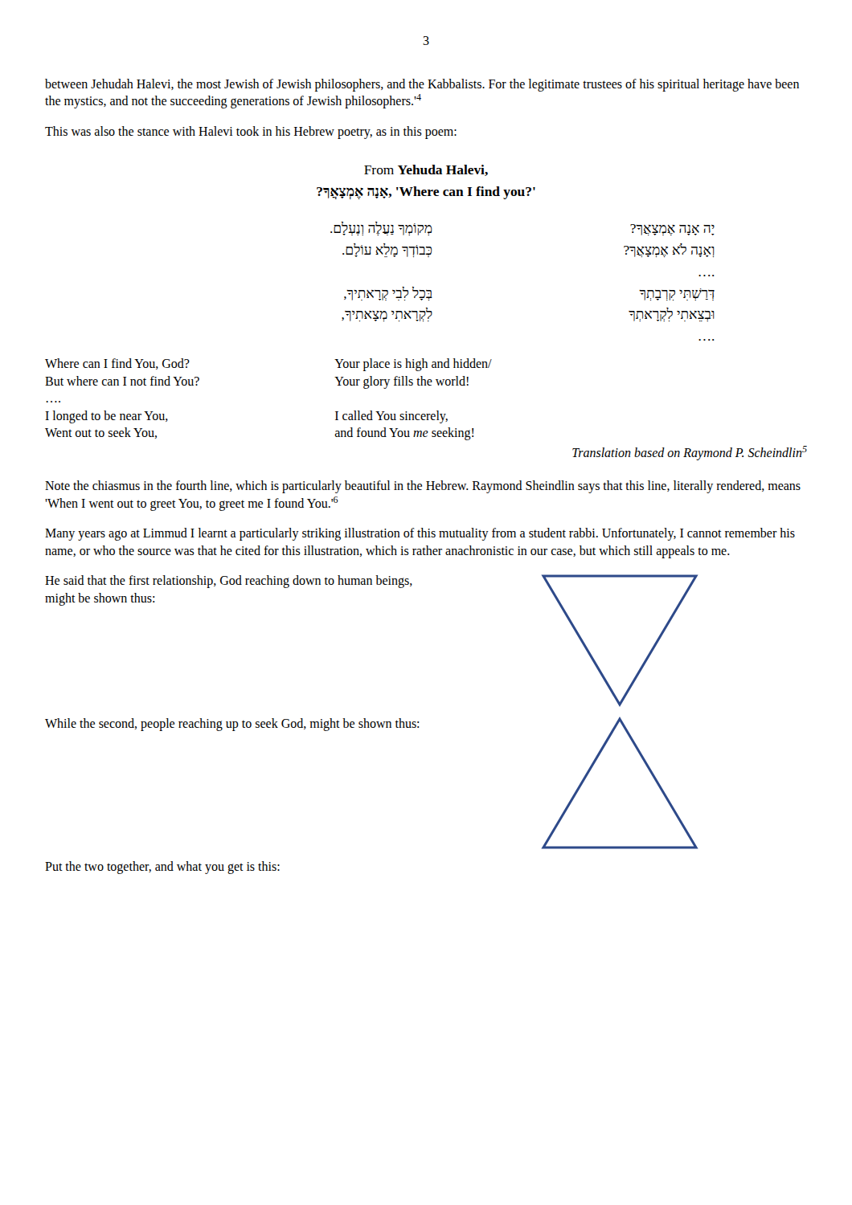3
between Jehudah Halevi, the most Jewish of Jewish philosophers, and the Kabbalists. For the legitimate trustees of his spiritual heritage have been the mystics, and not the succeeding generations of Jewish philosophers.'4
This was also the stance with Halevi took in his Hebrew poetry, as in this poem:
From Yehuda Halevi,
אָנָה אֶמְצָאֲךָ?, 'Where can I find you?'
| מְקוֹמְךָ נַעֲלֶה וְנֶעְלָם. | יָה אָנָה אֶמְצָאֲךָ? |
| כְּבוֹדְךָ מָלֵא עוֹלָם. | וְאָנָה לֹא אֶמְצָאֲךָ? |
| | …. |
| בְּכָל לִבִי קְרָאתִיךָ, | דְּרַשְׁתִּי קִרְבָתְךָ |
| לִקְרָאתִי מְצָאתִיךָ, | וּבְצֵאתִי לִקְרָאתְךָ |
| | …. |
| Where can I find You, God? | Your place is high and hidden/ |
| But where can I not find You? | Your glory fills the world! |
| …. | |
| I longed to be near You, | I called You sincerely, |
| Went out to seek You, | and found You me seeking! |
Translation based on Raymond P. Scheindlin5
Note the chiasmus in the fourth line, which is particularly beautiful in the Hebrew. Raymond Sheindlin says that this line, literally rendered, means 'When I went out to greet You, to greet me I found You.'6
Many years ago at Limmud I learnt a particularly striking illustration of this mutuality from a student rabbi. Unfortunately, I cannot remember his name, or who the source was that he cited for this illustration, which is rather anachronistic in our case, but which still appeals to me.
He said that the first relationship, God reaching down to human beings, might be shown thus:
While the second, people reaching up to seek God, might be shown thus:
Put the two together, and what you get is this: